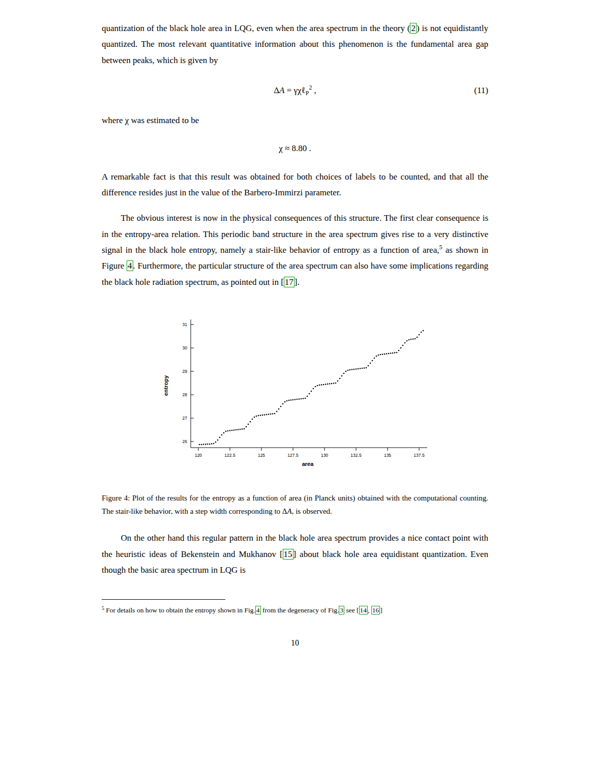quantization of the black hole area in LQG, even when the area spectrum in the theory (2) is not equidistantly quantized. The most relevant quantitative information about this phenomenon is the fundamental area gap between peaks, which is given by
ΔA = γχℓP2 ,
(11)
where χ was estimated to be
χ ≈ 8.80 .
A remarkable fact is that this result was obtained for both choices of labels to be counted, and that all the difference resides just in the value of the Barbero-Immirzi parameter.
The obvious interest is now in the physical consequences of this structure. The first clear consequence is in the entropy-area relation. This periodic band structure in the area spectrum gives rise to a very distinctive signal in the black hole entropy, namely a stair-like behavior of entropy as a function of area,5 as shown in Figure 4. Furthermore, the particular structure of the area spectrum can also have some implications regarding the black hole radiation spectrum, as pointed out in [17].
31 30 29 28 27 26 120 122.5 125 127.5 130 132.5 135 137.5 area entropy
Figure 4: Plot of the results for the entropy as a function of area (in Planck units) obtained with the computational counting. The stair-like behavior, with a step width corresponding to ΔA, is observed.
On the other hand this regular pattern in the black hole area spectrum provides a nice contact point with the heuristic ideas of Bekenstein and Mukhanov [15] about black hole area equidistant quantization. Even though the basic area spectrum in LQG is
5 For details on how to obtain the entropy shown in Fig.4 from the degeneracy of Fig.3 see [14, 16]
10